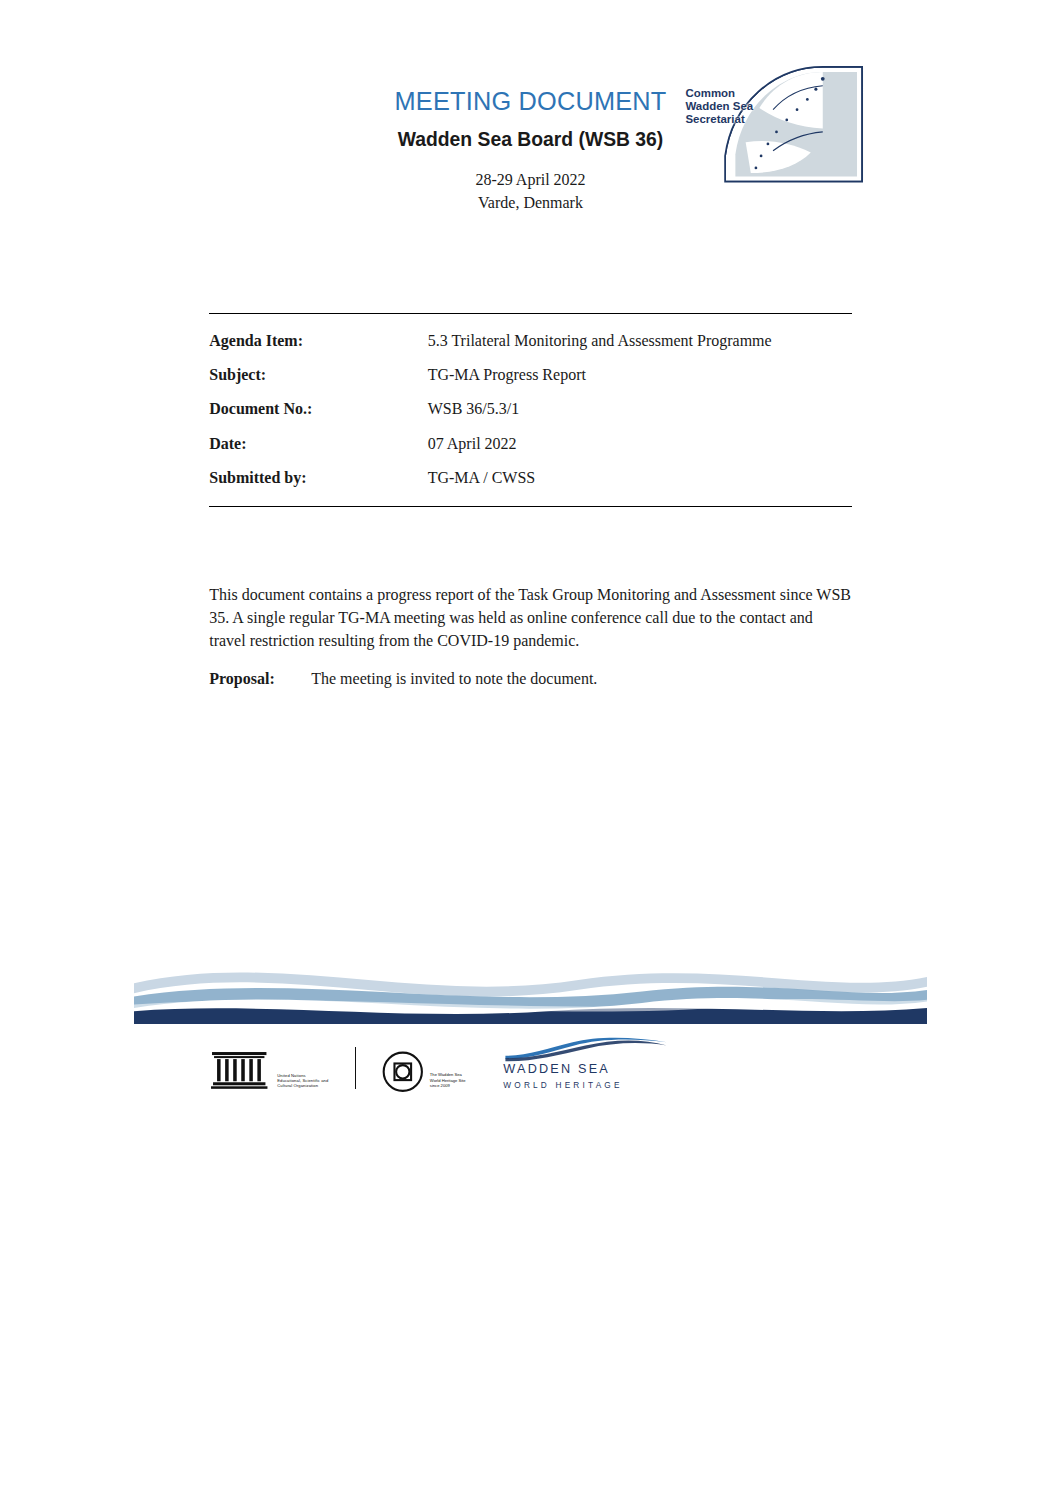Common
Wadden Sea
Secretariat
MEETING DOCUMENT
Wadden Sea Board (WSB 36)
28-29 April 2022
Varde, Denmark
| Agenda Item: | 5.3 Trilateral Monitoring and Assessment Programme |
| Subject: | TG-MA Progress Report |
| Document No.: | WSB 36/5.3/1 |
| Date: | 07 April 2022 |
| Submitted by: | TG-MA / CWSS |
This document contains a progress report of the Task Group Monitoring and Assessment since WSB 35. A single regular TG-MA meeting was held as online conference call due to the contact and travel restriction resulting from the COVID-19 pandemic.
Proposal: The meeting is invited to note the document.
United Nations
Educational, Scientific and
Cultural Organization
The Wadden Sea
World Heritage Site
since 2009
WADDEN SEA
WORLD HERITAGE